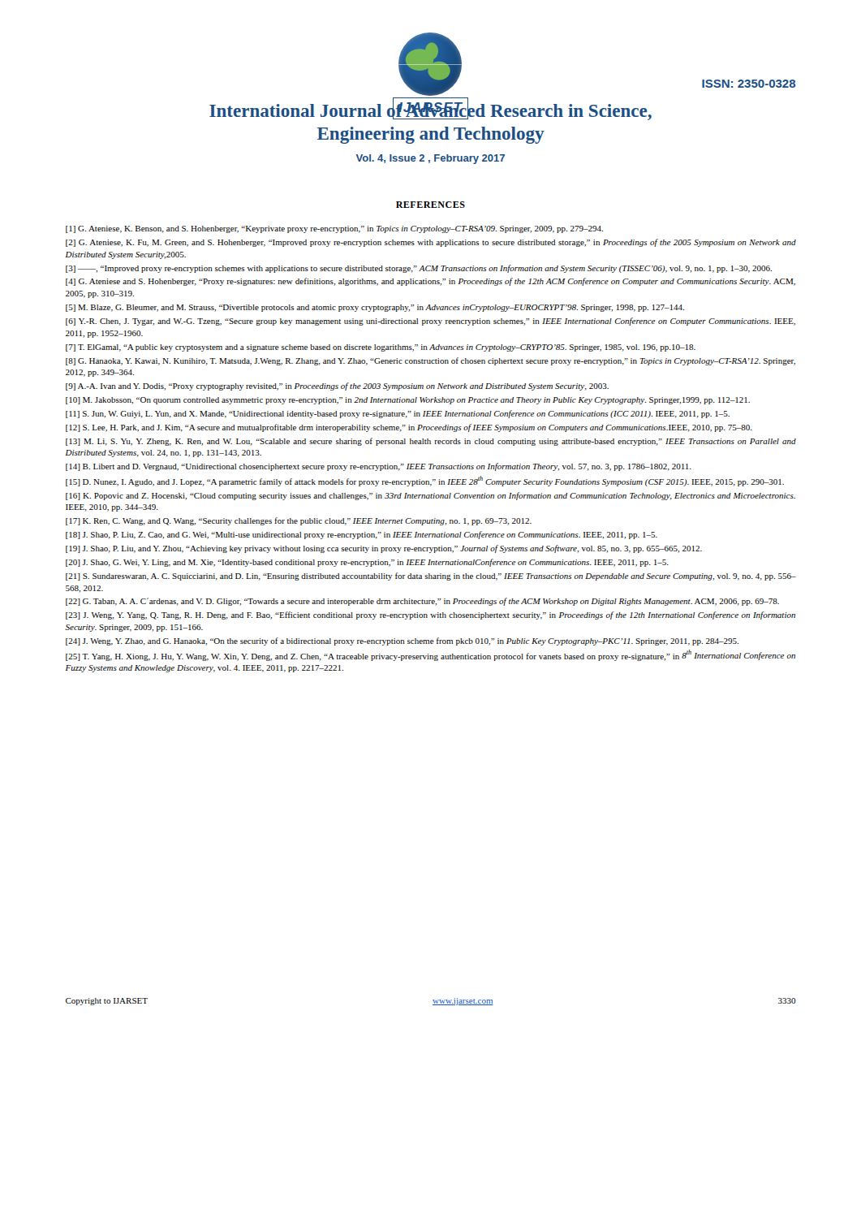IJARSET
ISSN: 2350-0328
International Journal of Advanced Research in Science,
Engineering and Technology
Vol. 4, Issue 2 , February 2017
REFERENCES
[1] G. Ateniese, K. Benson, and S. Hohenberger, “Keyprivate proxy re-encryption,” in Topics in Cryptology–CT-RSA’09. Springer, 2009, pp. 279–294.
[2] G. Ateniese, K. Fu, M. Green, and S. Hohenberger, “Improved proxy re-encryption schemes with applications to secure distributed storage,” in Proceedings of the 2005 Symposium on Network and Distributed System Security, 2005.
[3] ——, “Improved proxy re-encryption schemes with applications to secure distributed storage,” ACM Transactions on Information and System Security (TISSEC’06), vol. 9, no. 1, pp. 1–30, 2006.
[4] G. Ateniese and S. Hohenberger, “Proxy re-signatures: new definitions, algorithms, and applications,” in Proceedings of the 12th ACM Conference on Computer and Communications Security. ACM, 2005, pp. 310–319.
[5] M. Blaze, G. Bleumer, and M. Strauss, “Divertible protocols and atomic proxy cryptography,” in Advances inCryptology–EUROCRYPT’98. Springer, 1998, pp. 127–144.
[6] Y.-R. Chen, J. Tygar, and W.-G. Tzeng, “Secure group key management using uni-directional proxy reencryption schemes,” in IEEE International Conference on Computer Communications. IEEE, 2011, pp. 1952–1960.
[7] T. ElGamal, “A public key cryptosystem and a signature scheme based on discrete logarithms,” in Advances in Cryptology–CRYPTO’85. Springer, 1985, vol. 196, pp.10–18.
[8] G. Hanaoka, Y. Kawai, N. Kunihiro, T. Matsuda, J.Weng, R. Zhang, and Y. Zhao, “Generic construction of chosen ciphertext secure proxy re-encryption,” in Topics in Cryptology–CT-RSA’12. Springer, 2012, pp. 349–364.
[9] A.-A. Ivan and Y. Dodis, “Proxy cryptography revisited,” in Proceedings of the 2003 Symposium on Network and Distributed System Security, 2003.
[10] M. Jakobsson, “On quorum controlled asymmetric proxy re-encryption,” in 2nd International Workshop on Practice and Theory in Public Key Cryptography. Springer,1999, pp. 112–121.
[11] S. Jun, W. Guiyi, L. Yun, and X. Mande, “Unidirectional identity-based proxy re-signature,” in IEEE International Conference on Communications (ICC 2011). IEEE, 2011, pp. 1–5.
[12] S. Lee, H. Park, and J. Kim, “A secure and mutualprofitable drm interoperability scheme,” in Proceedings of IEEE Symposium on Computers and Communications.IEEE, 2010, pp. 75–80.
[13] M. Li, S. Yu, Y. Zheng, K. Ren, and W. Lou, “Scalable and secure sharing of personal health records in cloud computing using attribute-based encryption,” IEEE Transactions on Parallel and Distributed Systems, vol. 24, no. 1, pp. 131–143, 2013.
[14] B. Libert and D. Vergnaud, “Unidirectional chosenciphertext secure proxy re-encryption,” IEEE Transactions on Information Theory, vol. 57, no. 3, pp. 1786–1802, 2011.
[15] D. Nunez, I. Agudo, and J. Lopez, “A parametric family of attack models for proxy re-encryption,” in IEEE 28th Computer Security Foundations Symposium (CSF 2015). IEEE, 2015, pp. 290–301.
[16] K. Popovic and Z. Hocenski, “Cloud computing security issues and challenges,” in 33rd International Convention on Information and Communication Technology, Electronics and Microelectronics. IEEE, 2010, pp. 344–349.
[17] K. Ren, C. Wang, and Q. Wang, “Security challenges for the public cloud,” IEEE Internet Computing, no. 1, pp. 69–73, 2012.
[18] J. Shao, P. Liu, Z. Cao, and G. Wei, “Multi-use unidirectional proxy re-encryption,” in IEEE International Conference on Communications. IEEE, 2011, pp. 1–5.
[19] J. Shao, P. Liu, and Y. Zhou, “Achieving key privacy without losing cca security in proxy re-encryption,” Journal of Systems and Software, vol. 85, no. 3, pp. 655–665, 2012.
[20] J. Shao, G. Wei, Y. Ling, and M. Xie, “Identity-based conditional proxy re-encryption,” in IEEE InternationalConference on Communications. IEEE, 2011, pp. 1–5.
[21] S. Sundareswaran, A. C. Squicciarini, and D. Lin, “Ensuring distributed accountability for data sharing in the cloud,” IEEE Transactions on Dependable and Secure Computing, vol. 9, no. 4, pp. 556–568, 2012.
[22] G. Taban, A. A. C´ardenas, and V. D. Gligor, “Towards a secure and interoperable drm architecture,” in Proceedings of the ACM Workshop on Digital Rights Management. ACM, 2006, pp. 69–78.
[23] J. Weng, Y. Yang, Q. Tang, R. H. Deng, and F. Bao, “Efficient conditional proxy re-encryption with chosenciphertext security,” in Proceedings of the 12th International Conference on Information Security. Springer, 2009, pp. 151–166.
[24] J. Weng, Y. Zhao, and G. Hanaoka, “On the security of a bidirectional proxy re-encryption scheme from pkcb 010,” in Public Key Cryptography–PKC’11. Springer, 2011, pp. 284–295.
[25] T. Yang, H. Xiong, J. Hu, Y. Wang, W. Xin, Y. Deng, and Z. Chen, “A traceable privacy-preserving authentication protocol for vanets based on proxy re-signature,” in 8th International Conference on Fuzzy Systems and Knowledge Discovery, vol. 4. IEEE, 2011, pp. 2217–2221.
Copyright to IJARSET
www.ijarset.com
3330